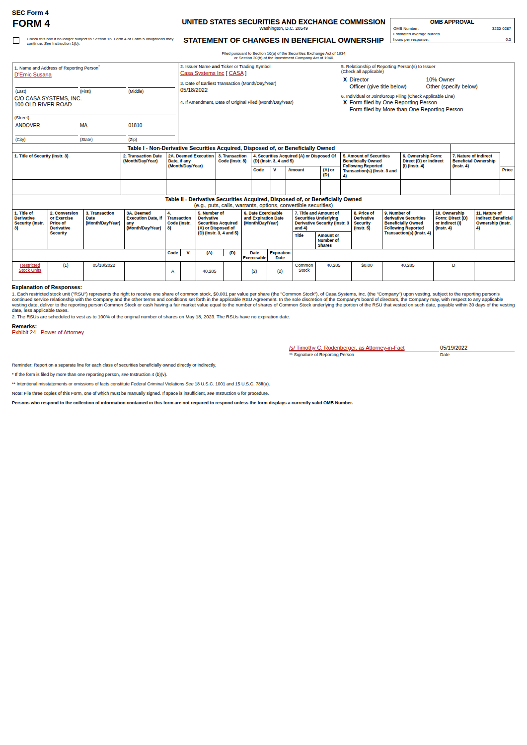SEC Form 4
| FORM 4 / / Check this box if no longer subject to Section 16. Form 4 or Form 5 obligations may continue. See Instruction 1(b). / | UNITED STATES SECURITIES AND EXCHANGE COMMISSION Washington, D.C. 20549 STATEMENT OF CHANGES IN BENEFICIAL OWNERSHIP Filed pursuant to Section 16(a) of the Securities Exchange Act of 1934 or Section 30(h) of the Investment Company Act of 1940 | / OMB APPROVAL / / / OMB Number: / 3235-0287 / / Estimated average burden / / hours per response: / 0.5 / / |
| 1. Name and Address of Reporting Person * D'Emic Susana / (Last) / (First) / (Middle) / C/O CASA SYSTEMS, INC. 100 OLD RIVER ROAD (Street) / ANDOVER / MA / 01810 / / (City) / (State) / (Zip) / | 2. Issuer Name and Ticker or Trading Symbol Casa Systems Inc [ CASA ] 3. Date of Earliest Transaction (Month/Day/Year) 05/18/2022 4. If Amendment, Date of Original Filed (Month/Day/Year) | 5. Relationship of Reporting Person(s) to Issuer (Check all applicable) / X / Director / / 10% Owner / / / Officer (give title below) / / Other (specify below) / 6. Individual or Joint/Group Filing (Check Applicable Line) / X / Form filed by One Reporting Person / / / Form filed by More than One Reporting Person / |
| Table I - Non-Derivative Securities Acquired, Disposed of, or Beneficially Owned |
| 1. Title of Security (Instr. 3) | 2. Transaction Date (Month/Day/Year) | 2A. Deemed Execution Date, if any (Month/Day/Year) | 3. Transaction Code (Instr. 8) | 4. Securities Acquired (A) or Disposed Of (D) (Instr. 3, 4 and 5) | 5. Amount of Securities Beneficially Owned Following Reported Transaction(s) (Instr. 3 and 4) | 6. Ownership Form: Direct (D) or Indirect (I) (Instr. 4) | 7. Nature of Indirect Beneficial Ownership (Instr. 4) |
| Code | V | Amount | (A) or (D) | Price |
| Table II - Derivative Securities Acquired, Disposed of, or Beneficially Owned (e.g., puts, calls, warrants, options, convertible securities) |
| 1. Title of Derivative Security (Instr. 3) | 2. Conversion or Exercise Price of Derivative Security | 3. Transaction Date (Month/Day/Year) | 3A. Deemed Execution Date, if any (Month/Day/Year) | 4. Transaction Code (Instr. 8) | 5. Number of Derivative Securities Acquired (A) or Disposed of (D) (Instr. 3, 4 and 5) | 6. Date Exercisable and Expiration Date (Month/Day/Year) | 7. Title and Amount of Securities Underlying Derivative Security (Instr. 3 and 4) | 8. Price of Derivative Security (Instr. 5) | 9. Number of derivative Securities Beneficially Owned Following Reported Transaction(s) (Instr. 4) | 10. Ownership Form: Direct (D) or Indirect (I) (Instr. 4) | 11. Nature of Indirect Beneficial Ownership (Instr. 4) |
| Title | Amount or Number of Shares |
| | / Code / V / | / (A) / (D) / | / Date Exercisable / Expiration Date / | |
| Restricted Stock Units | (1) | 05/18/2022 | | / A / / | / 40,285 / / | / (2) / (2) / | Common Stock | 40,285 | $0.00 | 40,285 | D | |
Explanation of Responses:
1. Each restricted stock unit ("RSU") represents the right to receive one share of common stock, $0.001 par value per share (the "Common Stock"), of Casa Systems, Inc. (the "Company") upon vesting, subject to the reporting person's continued service relationship with the Company and the other terms and conditions set forth in the applicable RSU Agreement. In the sole discretion of the Company's board of directors, the Company may, with respect to any applicable vesting date, deliver to the reporting person Common Stock or cash having a fair market value equal to the number of shares of Common Stock underlying the portion of the RSU that vested on such date, payable within 30 days of the vesting date, less applicable taxes.
2. The RSUs are scheduled to vest as to 100% of the original number of shares on May 18, 2023. The RSUs have no expiration date.
Remarks:
Exhibit 24 - Power of Attorney
| | /s/ Timothy C. Rodenberger, as Attorney-in-Fact ** Signature of Reporting Person | 05/19/2022 Date |
Reminder: Report on a separate line for each class of securities beneficially owned directly or indirectly.
* If the form is filed by more than one reporting person, see Instruction 4 (b)(v).
** Intentional misstatements or omissions of facts constitute Federal Criminal Violations See 18 U.S.C. 1001 and 15 U.S.C. 78ff(a).
Note: File three copies of this Form, one of which must be manually signed. If space is insufficient, see Instruction 6 for procedure.
Persons who respond to the collection of information contained in this form are not required to respond unless the form displays a currently valid OMB Number.